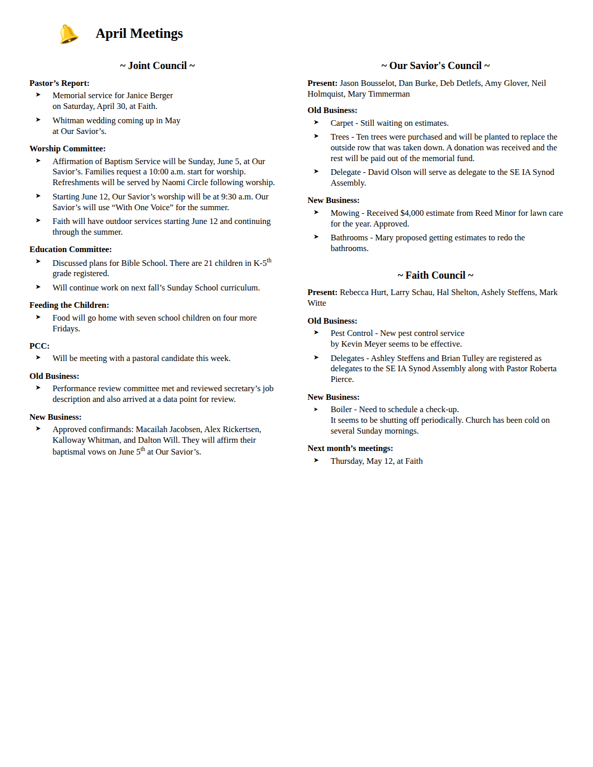🔔April Meetings
~ Joint Council ~
Pastor’s Report:
Memorial service for Janice Berger
on Saturday, April 30, at Faith.
Whitman wedding coming up in May
at Our Savior’s.
Worship Committee:
Affirmation of Baptism Service will be Sunday, June 5, at Our Savior’s. Families request a 10:00 a.m. start for worship. Refreshments will be served by Naomi Circle following worship.
Starting June 12, Our Savior’s worship will be at 9:30 a.m. Our Savior’s will use “With One Voice” for the summer.
Faith will have outdoor services starting June 12 and continuing through the summer.
Education Committee:
Discussed plans for Bible School. There are 21 children in K-5th grade registered.
Will continue work on next fall’s Sunday School curriculum.
Feeding the Children:
Food will go home with seven school children on four more Fridays.
PCC:
Will be meeting with a pastoral candidate this week.
Old Business:
Performance review committee met and reviewed secretary’s job description and also arrived at a data point for review.
New Business:
Approved confirmands: Macailah Jacobsen, Alex Rickertsen, Kalloway Whitman, and Dalton Will. They will affirm their baptismal vows on June 5th at Our Savior’s.
~ Our Savior's Council ~
Present: Jason Bousselot, Dan Burke, Deb Detlefs, Amy Glover, Neil Holmquist, Mary Timmerman
Old Business:
Carpet - Still waiting on estimates.
Trees - Ten trees were purchased and will be planted to replace the outside row that was taken down. A donation was received and the rest will be paid out of the memorial fund.
Delegate - David Olson will serve as delegate to the SE IA Synod Assembly.
New Business:
Mowing - Received $4,000 estimate from Reed Minor for lawn care for the year. Approved.
Bathrooms - Mary proposed getting estimates to redo the bathrooms.
~ Faith Council ~
Present: Rebecca Hurt, Larry Schau, Hal Shelton, Ashely Steffens, Mark Witte
Old Business:
Pest Control - New pest control service
by Kevin Meyer seems to be effective.
Delegates - Ashley Steffens and Brian Tulley are registered as delegates to the SE IA Synod Assembly along with Pastor Roberta Pierce.
New Business:
Boiler - Need to schedule a check-up.
It seems to be shutting off periodically. Church has been cold on several Sunday mornings.
Next month’s meetings:
Thursday, May 12, at Faith